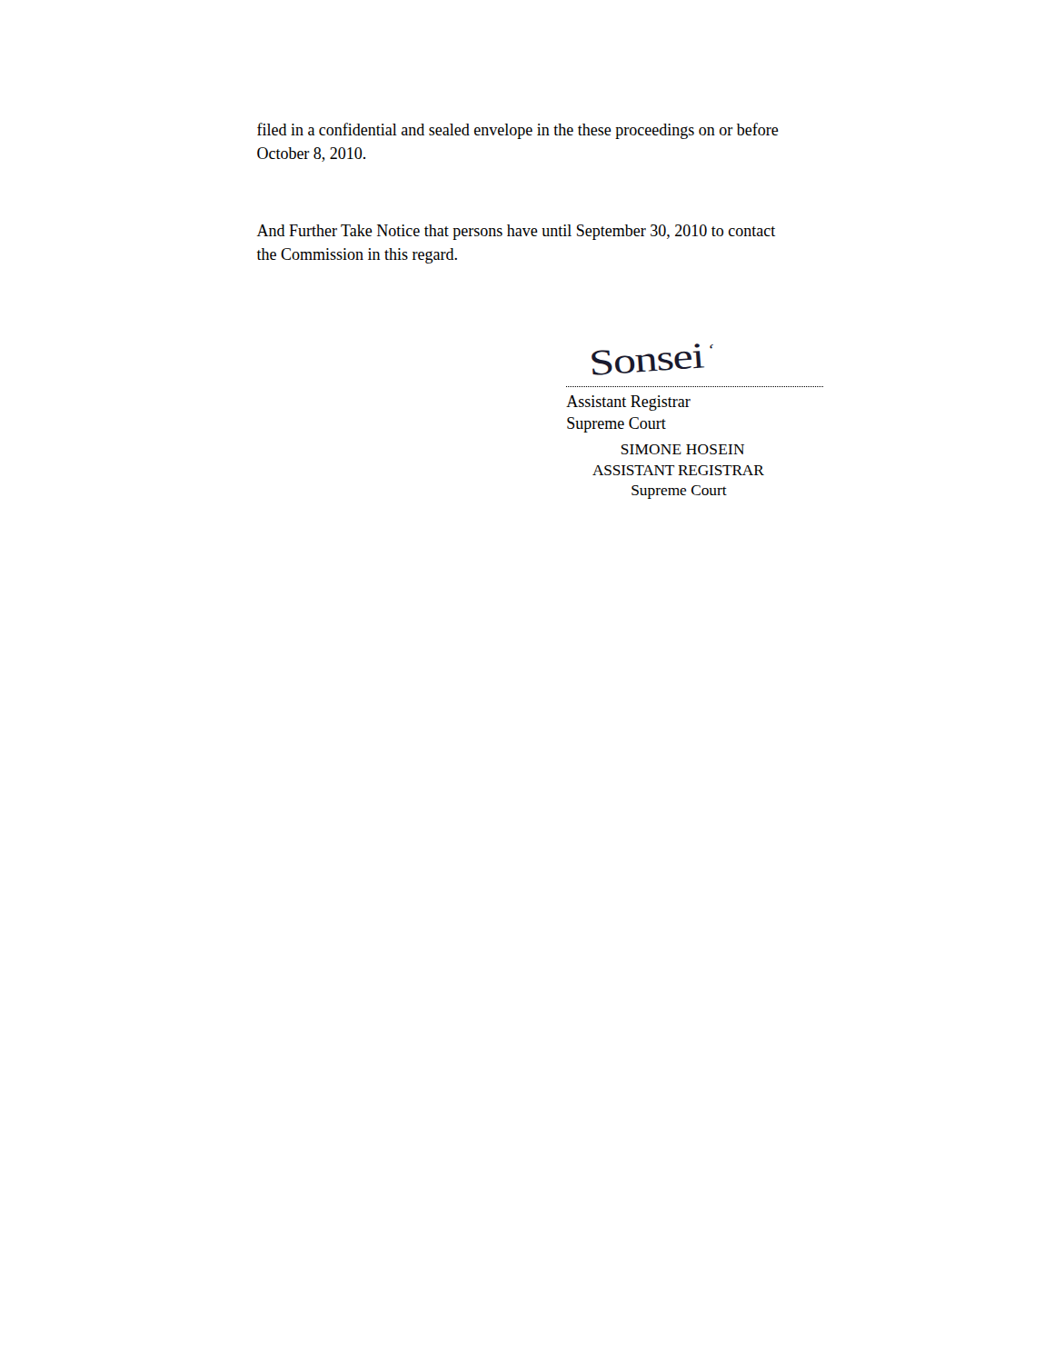filed in a confidential and sealed envelope in the these proceedings on or before October 8, 2010.
And Further Take Notice that persons have until September 30, 2010 to contact the Commission in this regard.
Sonsei ‘
Assistant Registrar
Supreme Court
SIMONE HOSEIN
ASSISTANT REGISTRAR
Supreme Court